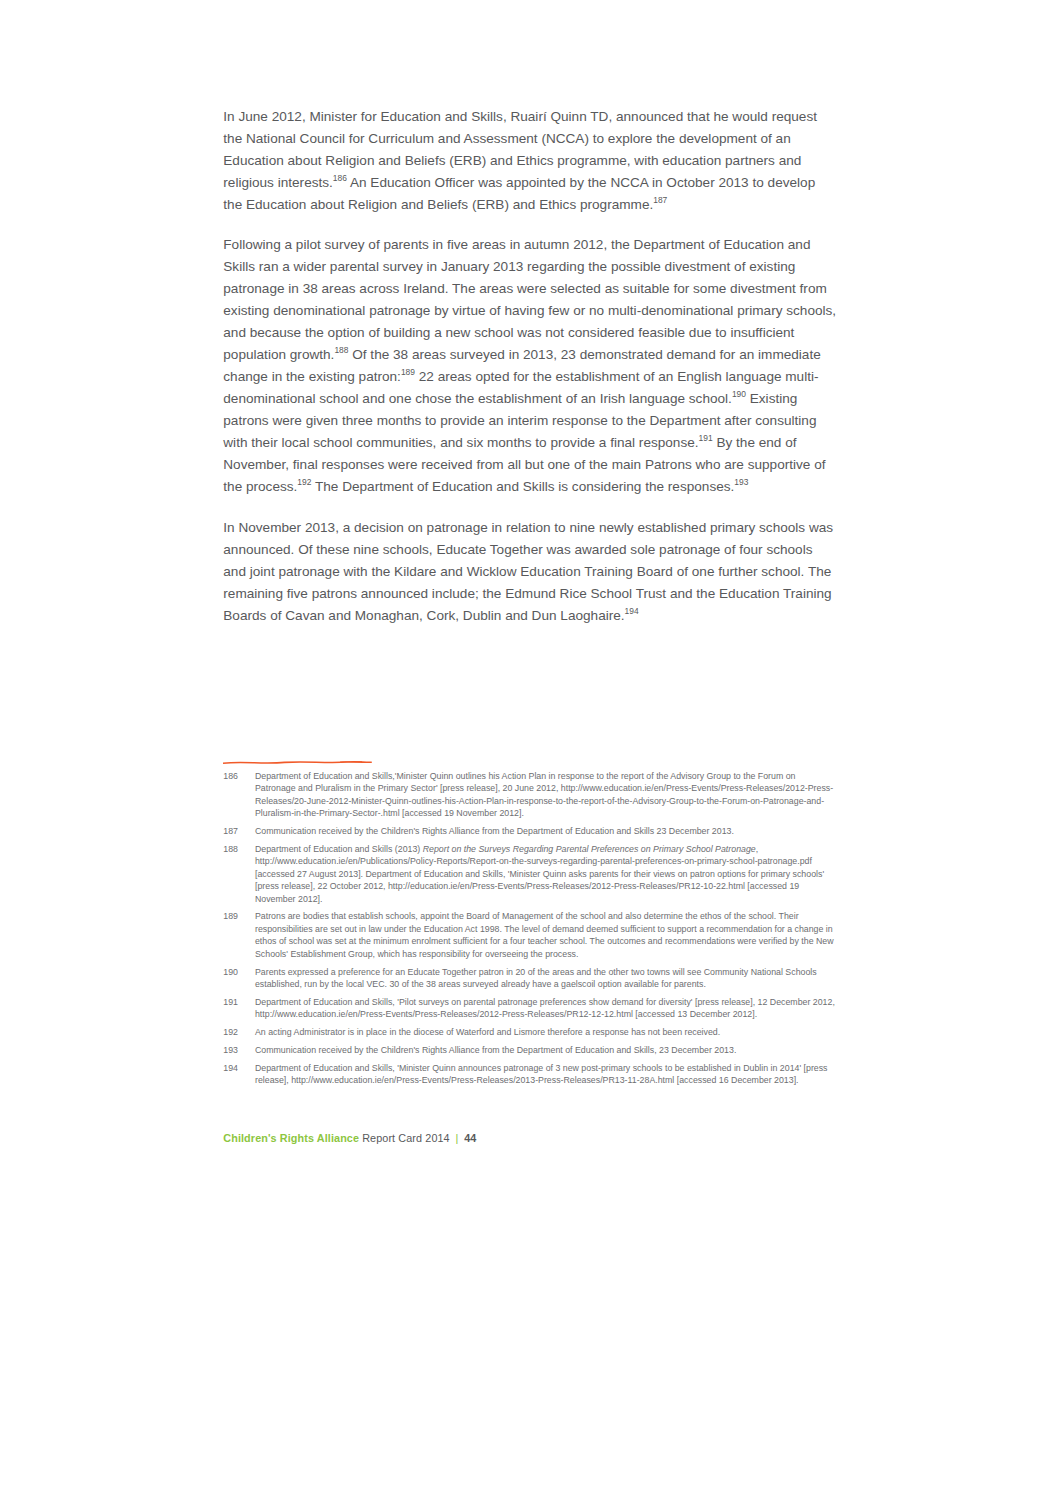In June 2012, Minister for Education and Skills, Ruairí Quinn TD, announced that he would request the National Council for Curriculum and Assessment (NCCA) to explore the development of an Education about Religion and Beliefs (ERB) and Ethics programme, with education partners and religious interests.186 An Education Officer was appointed by the NCCA in October 2013 to develop the Education about Religion and Beliefs (ERB) and Ethics programme.187
Following a pilot survey of parents in five areas in autumn 2012, the Department of Education and Skills ran a wider parental survey in January 2013 regarding the possible divestment of existing patronage in 38 areas across Ireland. The areas were selected as suitable for some divestment from existing denominational patronage by virtue of having few or no multi-denominational primary schools, and because the option of building a new school was not considered feasible due to insufficient population growth.188 Of the 38 areas surveyed in 2013, 23 demonstrated demand for an immediate change in the existing patron:189 22 areas opted for the establishment of an English language multi-denominational school and one chose the establishment of an Irish language school.190 Existing patrons were given three months to provide an interim response to the Department after consulting with their local school communities, and six months to provide a final response.191 By the end of November, final responses were received from all but one of the main Patrons who are supportive of the process.192 The Department of Education and Skills is considering the responses.193
In November 2013, a decision on patronage in relation to nine newly established primary schools was announced. Of these nine schools, Educate Together was awarded sole patronage of four schools and joint patronage with the Kildare and Wicklow Education Training Board of one further school. The remaining five patrons announced include; the Edmund Rice School Trust and the Education Training Boards of Cavan and Monaghan, Cork, Dublin and Dun Laoghaire.194
Department of Education and Skills,'Minister Quinn outlines his Action Plan in response to the report of the Advisory Group to the Forum on Patronage and Pluralism in the Primary Sector' [press release], 20 June 2012, http://www.education.ie/en/Press-Events/Press-Releases/2012-Press-Releases/20-June-2012-Minister-Quinn-outlines-his-Action-Plan-in-response-to-the-report-of-the-Advisory-Group-to-the-Forum-on-Patronage-and-Pluralism-in-the-Primary-Sector-.html [accessed 19 November 2012].
Communication received by the Children's Rights Alliance from the Department of Education and Skills 23 December 2013.
Department of Education and Skills (2013) Report on the Surveys Regarding Parental Preferences on Primary School Patronage, http://www.education.ie/en/Publications/Policy-Reports/Report-on-the-surveys-regarding-parental-preferences-on-primary-school-patronage.pdf [accessed 27 August 2013]. Department of Education and Skills, 'Minister Quinn asks parents for their views on patron options for primary schools' [press release], 22 October 2012, http://education.ie/en/Press-Events/Press-Releases/2012-Press-Releases/PR12-10-22.html [accessed 19 November 2012].
Patrons are bodies that establish schools, appoint the Board of Management of the school and also determine the ethos of the school. Their responsibilities are set out in law under the Education Act 1998. The level of demand deemed sufficient to support a recommendation for a change in ethos of school was set at the minimum enrolment sufficient for a four teacher school. The outcomes and recommendations were verified by the New Schools' Establishment Group, which has responsibility for overseeing the process.
Parents expressed a preference for an Educate Together patron in 20 of the areas and the other two towns will see Community National Schools established, run by the local VEC. 30 of the 38 areas surveyed already have a gaelscoil option available for parents.
Department of Education and Skills, 'Pilot surveys on parental patronage preferences show demand for diversity' [press release], 12 December 2012, http://www.education.ie/en/Press-Events/Press-Releases/2012-Press-Releases/PR12-12-12.html [accessed 13 December 2012].
An acting Administrator is in place in the diocese of Waterford and Lismore therefore a response has not been received.
Communication received by the Children's Rights Alliance from the Department of Education and Skills, 23 December 2013.
Department of Education and Skills, 'Minister Quinn announces patronage of 3 new post-primary schools to be established in Dublin in 2014' [press release], http://www.education.ie/en/Press-Events/Press-Releases/2013-Press-Releases/PR13-11-28A.html [accessed 16 December 2013].
Children's Rights Alliance Report Card 2014|44